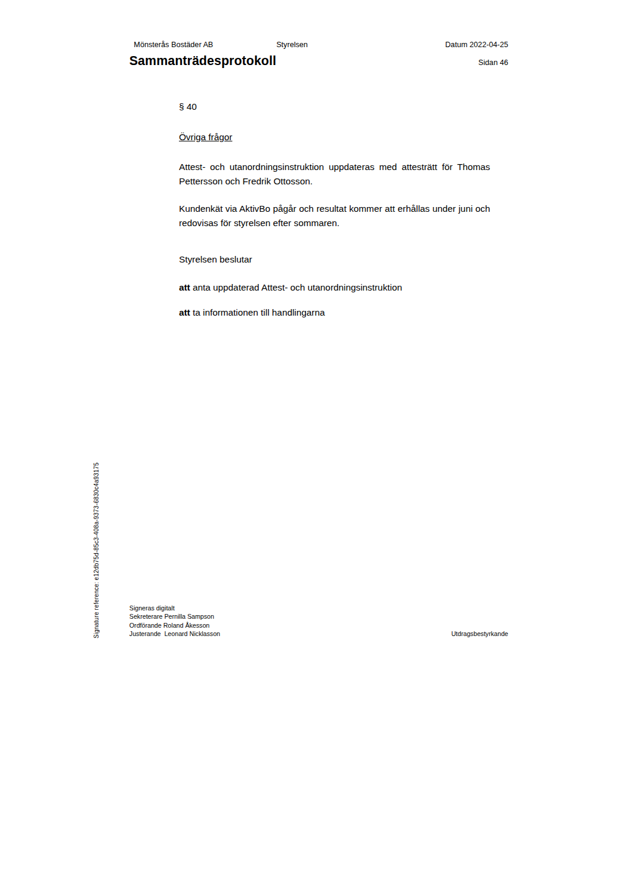Mönsterås Bostäder AB
Styrelsen
Datum 2022-04-25
Sammanträdesprotokoll
Sidan 46
§ 40
Övriga frågor
Attest- och utanordningsinstruktion uppdateras med attesträtt för Thomas Pettersson och Fredrik Ottosson.
Kundenkät via AktivBo pågår och resultat kommer att erhållas under juni och redovisas för styrelsen efter sommaren.
Styrelsen beslutar
att anta uppdaterad Attest- och utanordningsinstruktion
att ta informationen till handlingarna
Signature reference: e12db75d-85c3-408a-9373-6830c4a93175
Signeras digitalt
Sekreterare Pernilla Sampson
Ordförande Roland Åkesson
Justerande Leonard Nicklasson
Utdragsbestyrkande